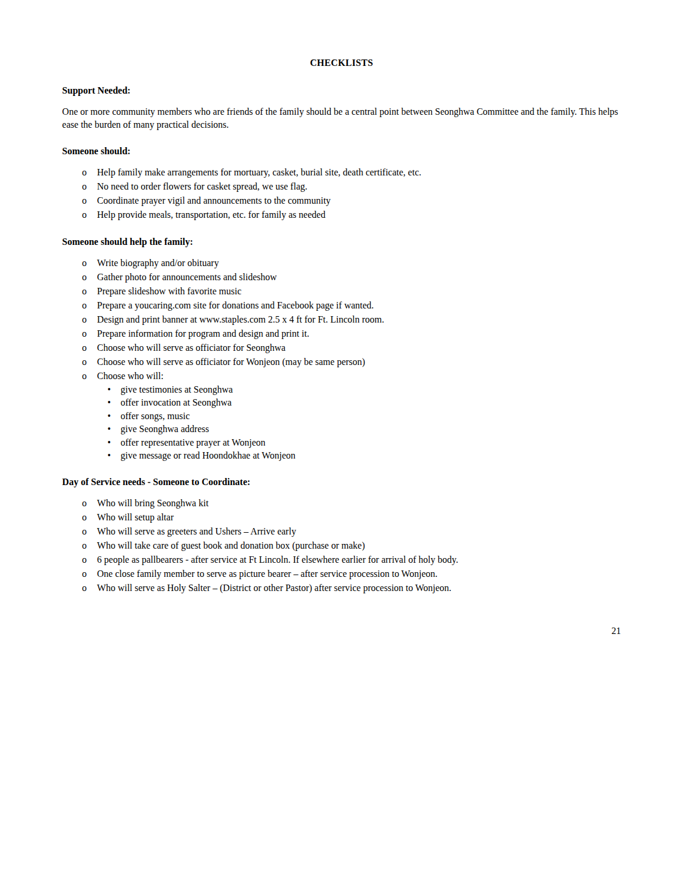CHECKLISTS
Support Needed:
One or more community members who are friends of the family should be a central point between Seonghwa Committee and the family. This helps ease the burden of many practical decisions.
Someone should:
Help family make arrangements for mortuary, casket, burial site, death certificate, etc.
No need to order flowers for casket spread, we use flag.
Coordinate prayer vigil and announcements to the community
Help provide meals, transportation, etc. for family as needed
Someone should help the family:
Write biography and/or obituary
Gather photo for announcements and slideshow
Prepare slideshow with favorite music
Prepare a youcaring.com site for donations and Facebook page if wanted.
Design and print banner at www.staples.com 2.5 x 4 ft for Ft. Lincoln room.
Prepare information for program and design and print it.
Choose who will serve as officiator for Seonghwa
Choose who will serve as officiator for Wonjeon (may be same person)
Choose who will:
give testimonies at Seonghwa
offer invocation at Seonghwa
offer songs, music
give Seonghwa address
offer representative prayer at Wonjeon
give message or read Hoondokhae at Wonjeon
Day of Service needs - Someone to Coordinate:
Who will bring Seonghwa kit
Who will setup altar
Who will serve as greeters and Ushers – Arrive early
Who will take care of guest book and donation box (purchase or make)
6 people as pallbearers - after service at Ft Lincoln. If elsewhere earlier for arrival of holy body.
One close family member to serve as picture bearer – after service procession to Wonjeon.
Who will serve as Holy Salter – (District or other Pastor) after service procession to Wonjeon.
21